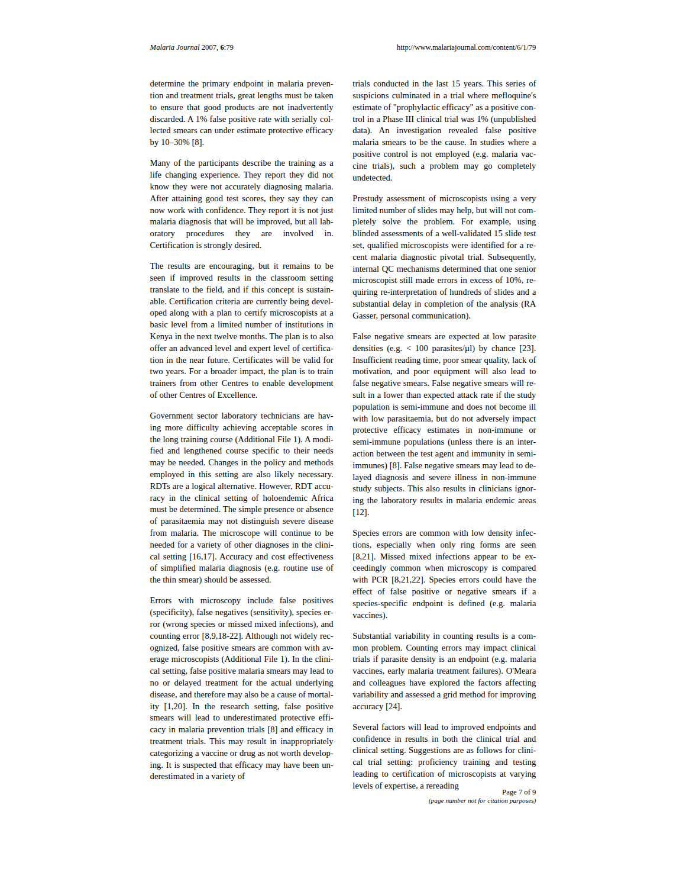Malaria Journal 2007, 6:79
http://www.malariajournal.com/content/6/1/79
determine the primary endpoint in malaria prevention and treatment trials, great lengths must be taken to ensure that good products are not inadvertently discarded. A 1% false positive rate with serially collected smears can under estimate protective efficacy by 10–30% [8].
Many of the participants describe the training as a life changing experience. They report they did not know they were not accurately diagnosing malaria. After attaining good test scores, they say they can now work with confidence. They report it is not just malaria diagnosis that will be improved, but all laboratory procedures they are involved in. Certification is strongly desired.
The results are encouraging, but it remains to be seen if improved results in the classroom setting translate to the field, and if this concept is sustainable. Certification criteria are currently being developed along with a plan to certify microscopists at a basic level from a limited number of institutions in Kenya in the next twelve months. The plan is to also offer an advanced level and expert level of certification in the near future. Certificates will be valid for two years. For a broader impact, the plan is to train trainers from other Centres to enable development of other Centres of Excellence.
Government sector laboratory technicians are having more difficulty achieving acceptable scores in the long training course (Additional File 1). A modified and lengthened course specific to their needs may be needed. Changes in the policy and methods employed in this setting are also likely necessary. RDTs are a logical alternative. However, RDT accuracy in the clinical setting of holoendemic Africa must be determined. The simple presence or absence of parasitaemia may not distinguish severe disease from malaria. The microscope will continue to be needed for a variety of other diagnoses in the clinical setting [16,17]. Accuracy and cost effectiveness of simplified malaria diagnosis (e.g. routine use of the thin smear) should be assessed.
Errors with microscopy include false positives (specificity), false negatives (sensitivity), species error (wrong species or missed mixed infections), and counting error [8,9,18-22]. Although not widely recognized, false positive smears are common with average microscopists (Additional File 1). In the clinical setting, false positive malaria smears may lead to no or delayed treatment for the actual underlying disease, and therefore may also be a cause of mortality [1,20]. In the research setting, false positive smears will lead to underestimated protective efficacy in malaria prevention trials [8] and efficacy in treatment trials. This may result in inappropriately categorizing a vaccine or drug as not worth developing. It is suspected that efficacy may have been underestimated in a variety of
trials conducted in the last 15 years. This series of suspicions culminated in a trial where mefloquine's estimate of "prophylactic efficacy" as a positive control in a Phase III clinical trial was 1% (unpublished data). An investigation revealed false positive malaria smears to be the cause. In studies where a positive control is not employed (e.g. malaria vaccine trials), such a problem may go completely undetected.
Prestudy assessment of microscopists using a very limited number of slides may help, but will not completely solve the problem. For example, using blinded assessments of a well-validated 15 slide test set, qualified microscopists were identified for a recent malaria diagnostic pivotal trial. Subsequently, internal QC mechanisms determined that one senior microscopist still made errors in excess of 10%, requiring re-interpretation of hundreds of slides and a substantial delay in completion of the analysis (RA Gasser, personal communication).
False negative smears are expected at low parasite densities (e.g. < 100 parasites/µl) by chance [23]. Insufficient reading time, poor smear quality, lack of motivation, and poor equipment will also lead to false negative smears. False negative smears will result in a lower than expected attack rate if the study population is semi-immune and does not become ill with low parasitaemia, but do not adversely impact protective efficacy estimates in non-immune or semi-immune populations (unless there is an interaction between the test agent and immunity in semi-immunes) [8]. False negative smears may lead to delayed diagnosis and severe illness in non-immune study subjects. This also results in clinicians ignoring the laboratory results in malaria endemic areas [12].
Species errors are common with low density infections, especially when only ring forms are seen [8,21]. Missed mixed infections appear to be exceedingly common when microscopy is compared with PCR [8,21,22]. Species errors could have the effect of false positive or negative smears if a species-specific endpoint is defined (e.g. malaria vaccines).
Substantial variability in counting results is a common problem. Counting errors may impact clinical trials if parasite density is an endpoint (e.g. malaria vaccines, early malaria treatment failures). O'Meara and colleagues have explored the factors affecting variability and assessed a grid method for improving accuracy [24].
Several factors will lead to improved endpoints and confidence in results in both the clinical trial and clinical setting. Suggestions are as follows for clinical trial setting: proficiency training and testing leading to certification of microscopists at varying levels of expertise, a rereading
Page 7 of 9 (page number not for citation purposes)